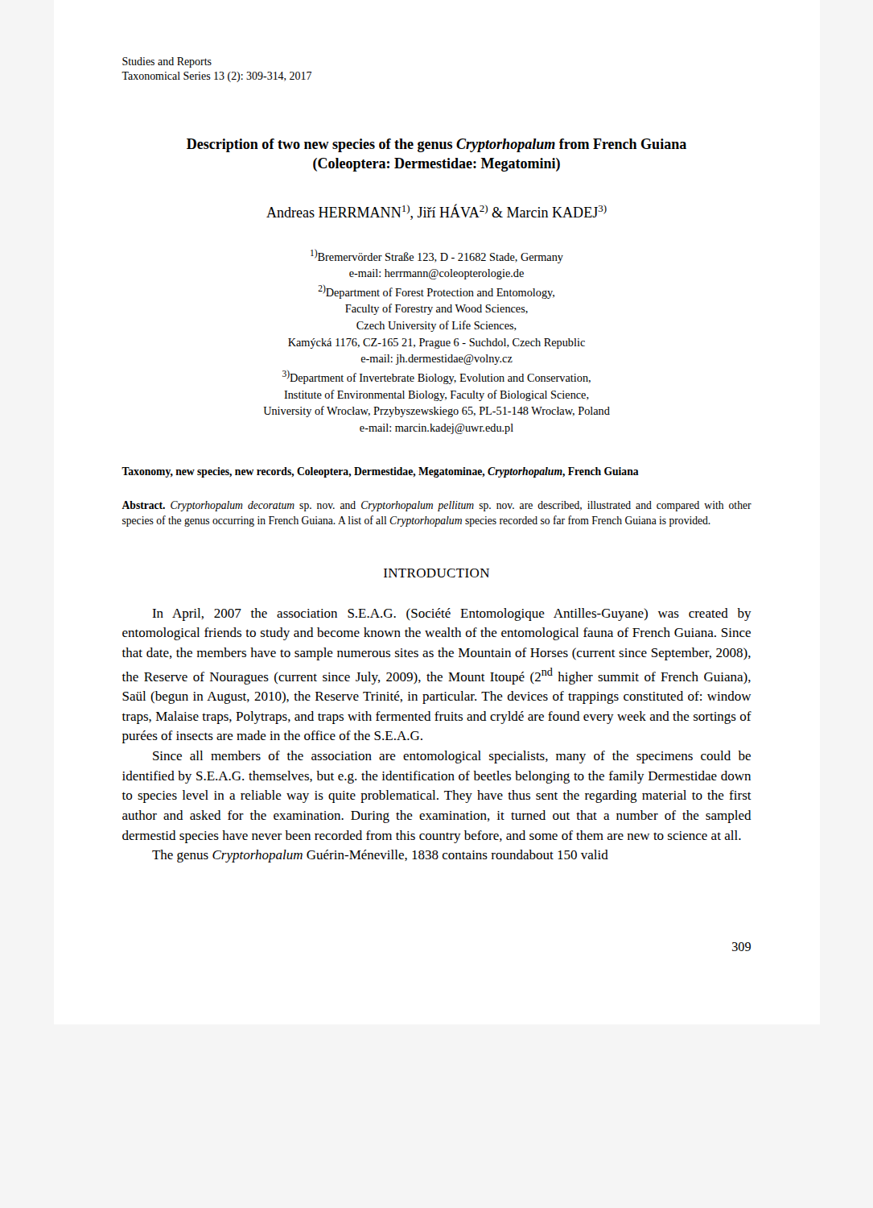Studies and Reports
Taxonomical Series 13 (2): 309-314, 2017
Description of two new species of the genus Cryptorhopalum from French Guiana
(Coleoptera: Dermestidae: Megatomini)
Andreas HERRMANN1), Jiří HÁVA2) & Marcin KADEJ3)
1)Bremervörder Straße 123, D - 21682 Stade, Germany
e-mail: herrmann@coleopterologie.de
2)Department of Forest Protection and Entomology,
Faculty of Forestry and Wood Sciences,
Czech University of Life Sciences,
Kamýcká 1176, CZ-165 21, Prague 6 - Suchdol, Czech Republic
e-mail: jh.dermestidae@volny.cz
3)Department of Invertebrate Biology, Evolution and Conservation,
Institute of Environmental Biology, Faculty of Biological Science,
University of Wrocław, Przybyszewskiego 65, PL-51-148 Wrocław, Poland
e-mail: marcin.kadej@uwr.edu.pl
Taxonomy, new species, new records, Coleoptera, Dermestidae, Megatominae, Cryptorhopalum, French Guiana
Abstract. Cryptorhopalum decoratum sp. nov. and Cryptorhopalum pellitum sp. nov. are described, illustrated and compared with other species of the genus occurring in French Guiana. A list of all Cryptorhopalum species recorded so far from French Guiana is provided.
INTRODUCTION
In April, 2007 the association S.E.A.G. (Société Entomologique Antilles-Guyane) was created by entomological friends to study and become known the wealth of the entomological fauna of French Guiana. Since that date, the members have to sample numerous sites as the Mountain of Horses (current since September, 2008), the Reserve of Nouragues (current since July, 2009), the Mount Itoupé (2nd higher summit of French Guiana), Saül (begun in August, 2010), the Reserve Trinité, in particular. The devices of trappings constituted of: window traps, Malaise traps, Polytraps, and traps with fermented fruits and cryldé are found every week and the sortings of purées of insects are made in the office of the S.E.A.G.
Since all members of the association are entomological specialists, many of the specimens could be identified by S.E.A.G. themselves, but e.g. the identification of beetles belonging to the family Dermestidae down to species level in a reliable way is quite problematical. They have thus sent the regarding material to the first author and asked for the examination. During the examination, it turned out that a number of the sampled dermestid species have never been recorded from this country before, and some of them are new to science at all.
The genus Cryptorhopalum Guérin-Méneville, 1838 contains roundabout 150 valid
309